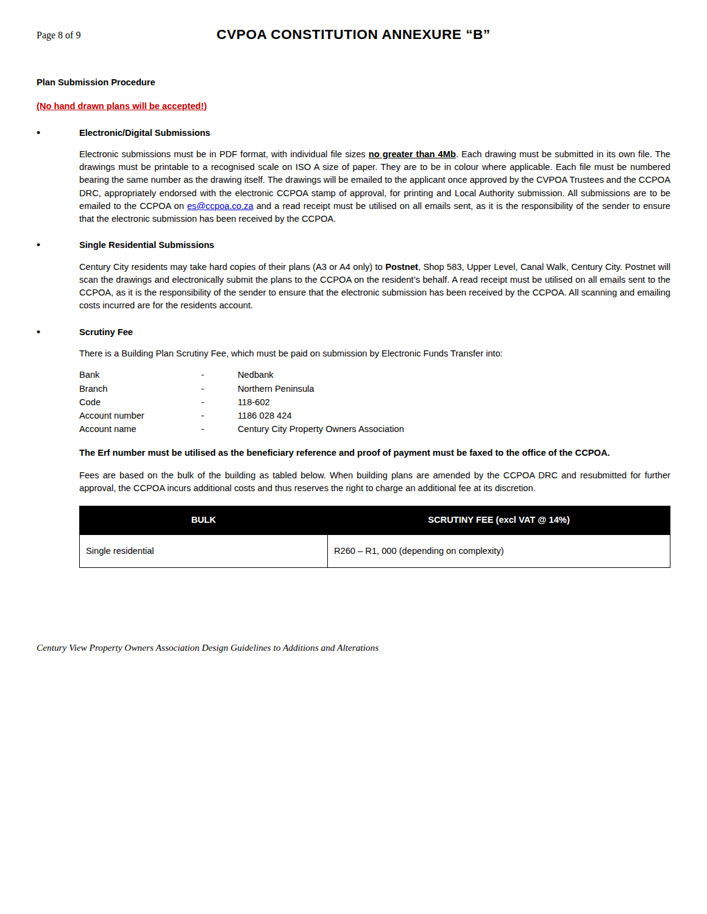Page 8 of 9
CVPOA CONSTITUTION ANNEXURE “B”
Plan Submission Procedure
(No hand drawn plans will be accepted!)
Electronic/Digital Submissions
Electronic submissions must be in PDF format, with individual file sizes no greater than 4Mb. Each drawing must be submitted in its own file. The drawings must be printable to a recognised scale on ISO A size of paper. They are to be in colour where applicable. Each file must be numbered bearing the same number as the drawing itself. The drawings will be emailed to the applicant once approved by the CVPOA Trustees and the CCPOA DRC, appropriately endorsed with the electronic CCPOA stamp of approval, for printing and Local Authority submission. All submissions are to be emailed to the CCPOA on es@ccpoa.co.za and a read receipt must be utilised on all emails sent, as it is the responsibility of the sender to ensure that the electronic submission has been received by the CCPOA.
Single Residential Submissions
Century City residents may take hard copies of their plans (A3 or A4 only) to Postnet, Shop 583, Upper Level, Canal Walk, Century City. Postnet will scan the drawings and electronically submit the plans to the CCPOA on the resident’s behalf. A read receipt must be utilised on all emails sent to the CCPOA, as it is the responsibility of the sender to ensure that the electronic submission has been received by the CCPOA. All scanning and emailing costs incurred are for the residents account.
Scrutiny Fee
There is a Building Plan Scrutiny Fee, which must be paid on submission by Electronic Funds Transfer into:
| Bank | - | Nedbank |
| Branch | - | Northern Peninsula |
| Code | - | 118-602 |
| Account number | - | 1186 028 424 |
| Account name | - | Century City Property Owners Association |
The Erf number must be utilised as the beneficiary reference and proof of payment must be faxed to the office of the CCPOA.
Fees are based on the bulk of the building as tabled below. When building plans are amended by the CCPOA DRC and resubmitted for further approval, the CCPOA incurs additional costs and thus reserves the right to charge an additional fee at its discretion.
| BULK | SCRUTINY FEE (excl VAT @ 14%) |
| --- | --- |
| Single residential | R260 – R1, 000 (depending on complexity) |
Century View Property Owners Association Design Guidelines to Additions and Alterations